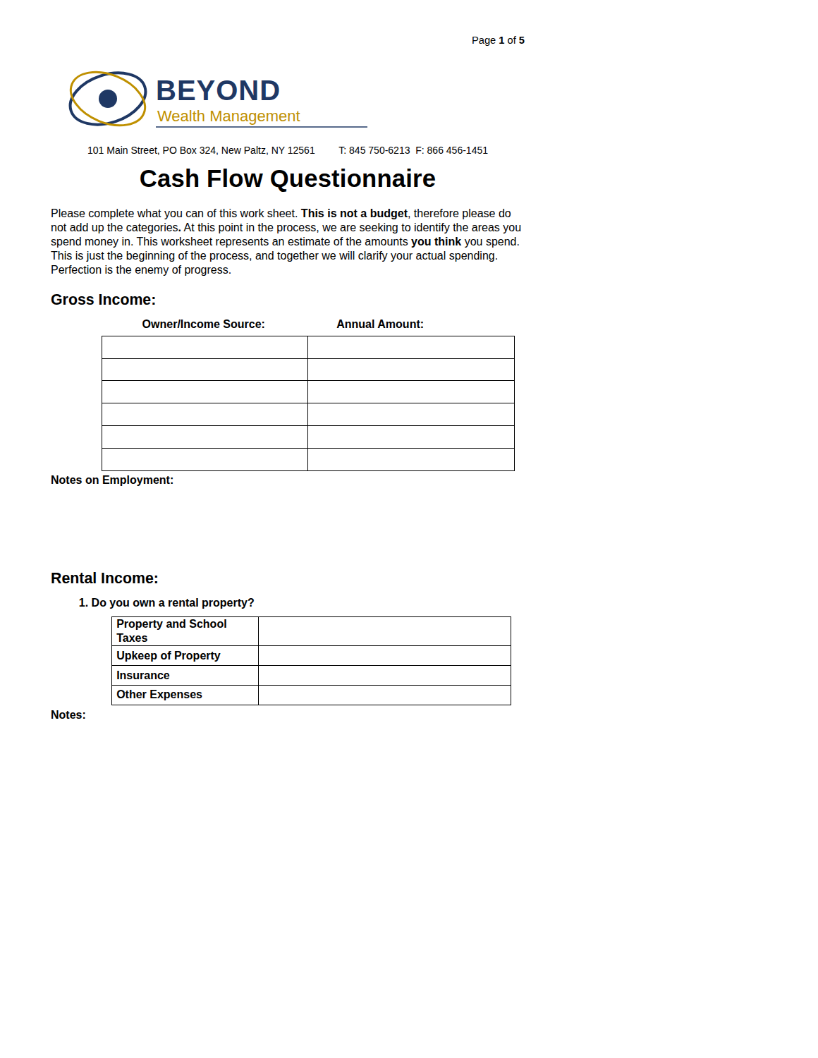Page 1 of 5
BEYOND Wealth Management
101 Main Street, PO Box 324, New Paltz, NY 12561 T: 845 750-6213 F: 866 456-1451
Cash Flow Questionnaire
Please complete what you can of this work sheet. This is not a budget, therefore please do not add up the categories. At this point in the process, we are seeking to identify the areas you spend money in. This worksheet represents an estimate of the amounts you think you spend. This is just the beginning of the process, and together we will clarify your actual spending. Perfection is the enemy of progress.
Gross Income:
Owner/Income Source:
Annual Amount:
Notes on Employment:
Rental Income:
Do you own a rental property?
| Property and School Taxes | |
| Upkeep of Property | |
| Insurance | |
| Other Expenses | |
Notes: